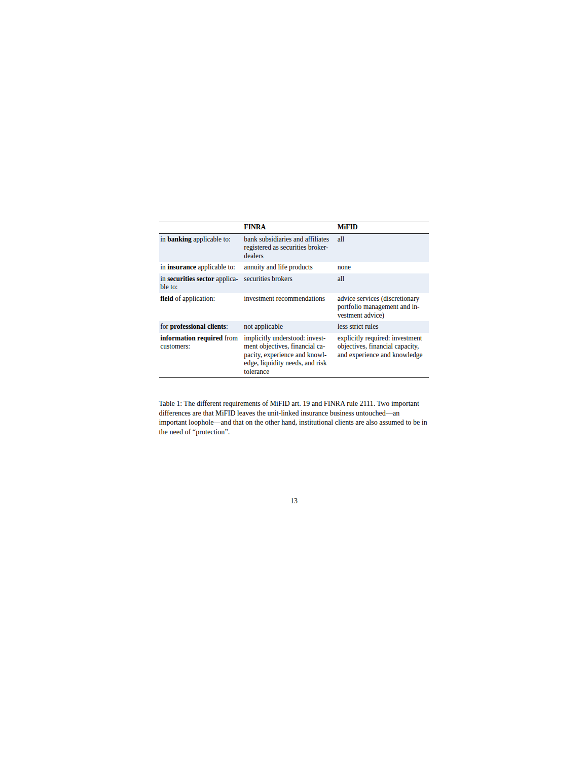| | FINRA | MiFID |
| --- | --- | --- |
| in banking applicable to: | bank subsidiaries and affiliates registered as securities broker-dealers | all |
| in insurance applicable to: | annuity and life products | none |
| in securities sector applicable to: | securities brokers | all |
| field of application: | investment recommendations | advice services (discretionary portfolio management and investment advice) |
| for professional clients : | not applicable | less strict rules |
| information required from customers: | implicitly understood: investment objectives, financial capacity, experience and knowledge, liquidity needs, and risk tolerance | explicitly required: investment objectives, financial capacity, and experience and knowledge |
Table 1: The different requirements of MiFID art. 19 and FINRA rule 2111. Two important differences are that MiFID leaves the unit-linked insurance business untouched—an important loophole—and that on the other hand, institutional clients are also assumed to be in the need of “protection”.
13